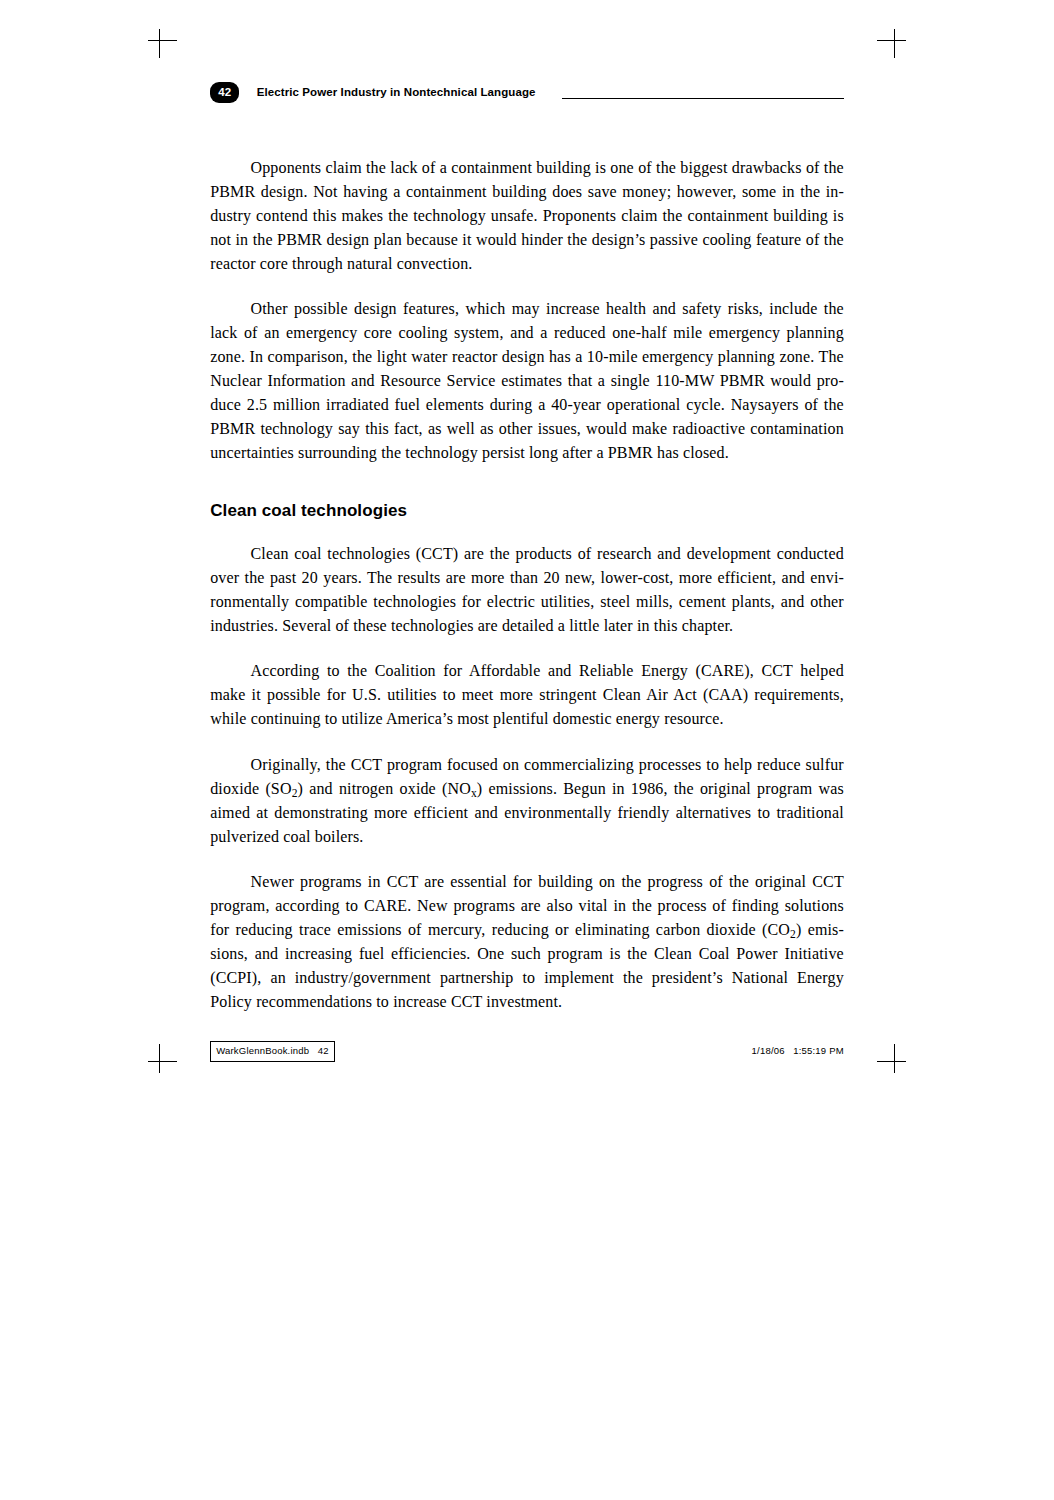42 Electric Power Industry in Nontechnical Language
Opponents claim the lack of a containment building is one of the biggest drawbacks of the PBMR design. Not having a containment building does save money; however, some in the industry contend this makes the technology unsafe. Proponents claim the containment building is not in the PBMR design plan because it would hinder the design’s passive cooling feature of the reactor core through natural convection.
Other possible design features, which may increase health and safety risks, include the lack of an emergency core cooling system, and a reduced one-half mile emergency planning zone. In comparison, the light water reactor design has a 10-mile emergency planning zone. The Nuclear Information and Resource Service estimates that a single 110-MW PBMR would produce 2.5 million irradiated fuel elements during a 40-year operational cycle. Naysayers of the PBMR technology say this fact, as well as other issues, would make radioactive contamination uncertainties surrounding the technology persist long after a PBMR has closed.
Clean coal technologies
Clean coal technologies (CCT) are the products of research and development conducted over the past 20 years. The results are more than 20 new, lower-cost, more efficient, and environmentally compatible technologies for electric utilities, steel mills, cement plants, and other industries. Several of these technologies are detailed a little later in this chapter.
According to the Coalition for Affordable and Reliable Energy (CARE), CCT helped make it possible for U.S. utilities to meet more stringent Clean Air Act (CAA) requirements, while continuing to utilize America’s most plentiful domestic energy resource.
Originally, the CCT program focused on commercializing processes to help reduce sulfur dioxide (SO2) and nitrogen oxide (NOx) emissions. Begun in 1986, the original program was aimed at demonstrating more efficient and environmentally friendly alternatives to traditional pulverized coal boilers.
Newer programs in CCT are essential for building on the progress of the original CCT program, according to CARE. New programs are also vital in the process of finding solutions for reducing trace emissions of mercury, reducing or eliminating carbon dioxide (CO2) emissions, and increasing fuel efficiencies. One such program is the Clean Coal Power Initiative (CCPI), an industry/government partnership to implement the president’s National Energy Policy recommendations to increase CCT investment.
WarkGlennBook.indb 42 1/18/06 1:55:19 PM